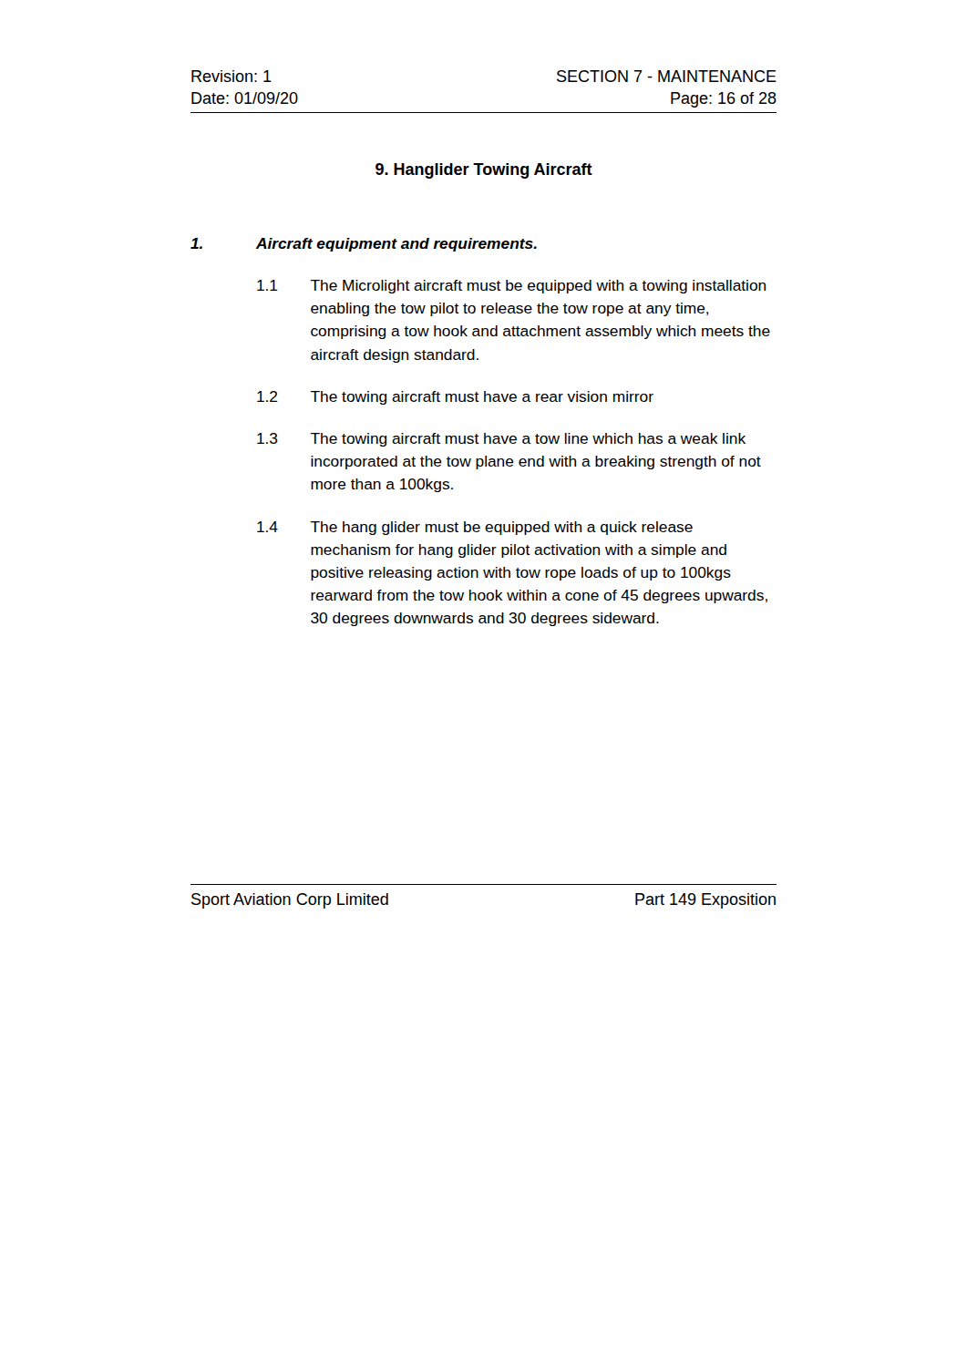Revision: 1
SECTION 7 - MAINTENANCE
Date: 01/09/20
Page: 16 of 28
9. Hanglider Towing Aircraft
1. Aircraft equipment and requirements.
1.1 The Microlight aircraft must be equipped with a towing installation enabling the tow pilot to release the tow rope at any time, comprising a tow hook and attachment assembly which meets the aircraft design standard.
1.2 The towing aircraft must have a rear vision mirror
1.3 The towing aircraft must have a tow line which has a weak link incorporated at the tow plane end with a breaking strength of not more than a 100kgs.
1.4 The hang glider must be equipped with a quick release mechanism for hang glider pilot activation with a simple and positive releasing action with tow rope loads of up to 100kgs rearward from the tow hook within a cone of 45 degrees upwards, 30 degrees downwards and 30 degrees sideward.
Sport Aviation Corp Limited
Part 149 Exposition